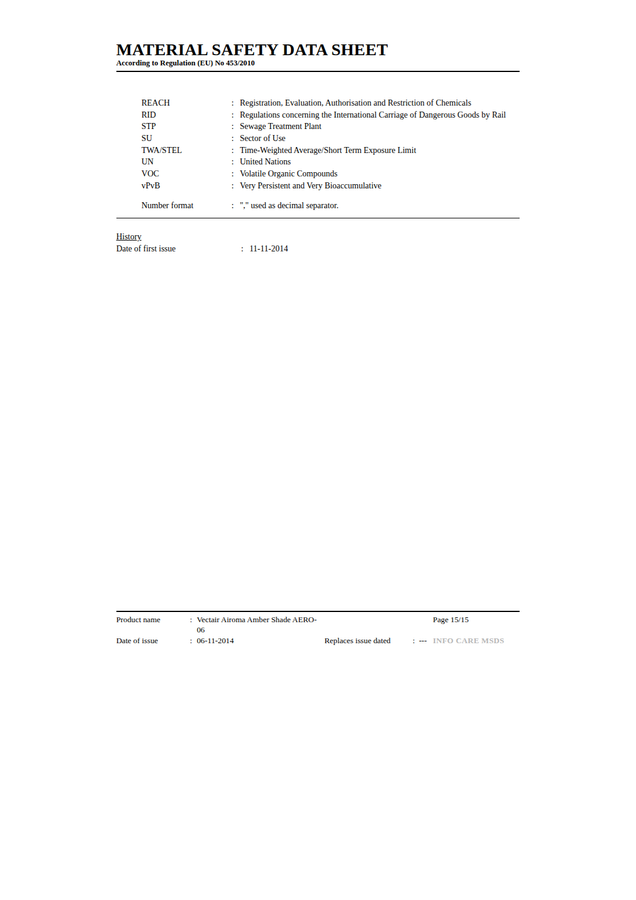MATERIAL SAFETY DATA SHEET
According to Regulation (EU) No 453/2010
| REACH | : | Registration, Evaluation, Authorisation and Restriction of Chemicals |
| RID | : | Regulations concerning the International Carriage of Dangerous Goods by Rail |
| STP | : | Sewage Treatment Plant |
| SU | : | Sector of Use |
| TWA/STEL | : | Time-Weighted Average/Short Term Exposure Limit |
| UN | : | United Nations |
| VOC | : | Volatile Organic Compounds |
| vPvB | : | Very Persistent and Very Bioaccumulative |
| Number format | : | "," used as decimal separator. |
History
| Date of first issue | : | 11-11-2014 |
| Product name | : | Vectair Airoma Amber Shade AERO-06 | | | Page 15/15 |
| Date of issue | : | 06-11-2014 | Replaces issue dated | : --- | INFO CARE MSDS |